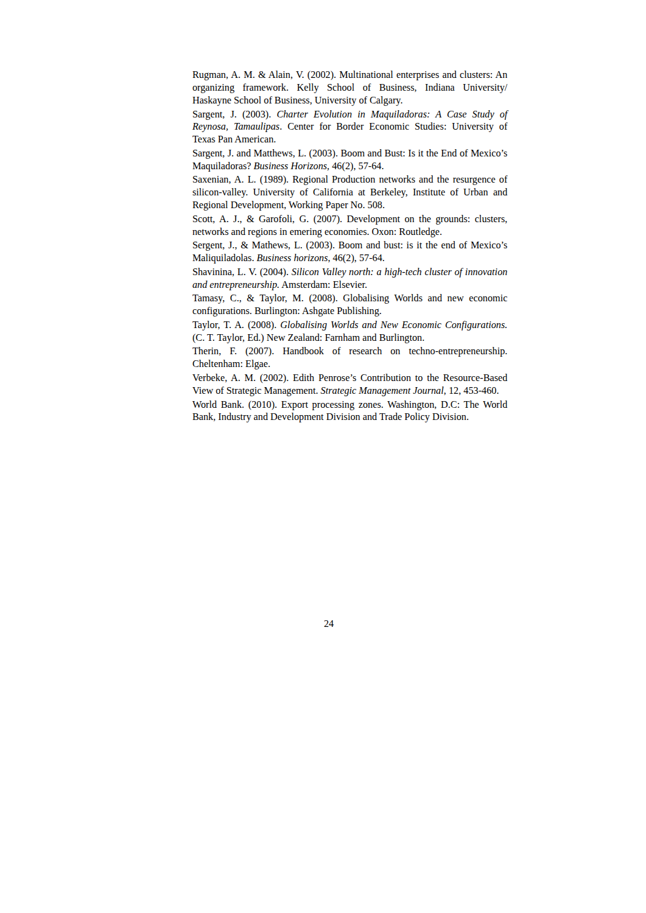Rugman, A. M. & Alain, V. (2002). Multinational enterprises and clusters: An organizing framework. Kelly School of Business, Indiana University/ Haskayne School of Business, University of Calgary.
Sargent, J. (2003). Charter Evolution in Maquiladoras: A Case Study of Reynosa, Tamaulipas. Center for Border Economic Studies: University of Texas Pan American.
Sargent, J. and Matthews, L. (2003). Boom and Bust: Is it the End of Mexico’s Maquiladoras? Business Horizons, 46(2), 57-64.
Saxenian, A. L. (1989). Regional Production networks and the resurgence of silicon-valley. University of California at Berkeley, Institute of Urban and Regional Development, Working Paper No. 508.
Scott, A. J., & Garofoli, G. (2007). Development on the grounds: clusters, networks and regions in emering economies. Oxon: Routledge.
Sergent, J., & Mathews, L. (2003). Boom and bust: is it the end of Mexico’s Maliquiladolas. Business horizons, 46(2), 57-64.
Shavinina, L. V. (2004). Silicon Valley north: a high-tech cluster of innovation and entrepreneurship. Amsterdam: Elsevier.
Tamasy, C., & Taylor, M. (2008). Globalising Worlds and new economic configurations. Burlington: Ashgate Publishing.
Taylor, T. A. (2008). Globalising Worlds and New Economic Configurations. (C. T. Taylor, Ed.) New Zealand: Farnham and Burlington.
Therin, F. (2007). Handbook of research on techno-entrepreneurship. Cheltenham: Elgae.
Verbeke, A. M. (2002). Edith Penrose’s Contribution to the Resource-Based View of Strategic Management. Strategic Management Journal, 12, 453-460.
World Bank. (2010). Export processing zones. Washington, D.C: The World Bank, Industry and Development Division and Trade Policy Division.
24